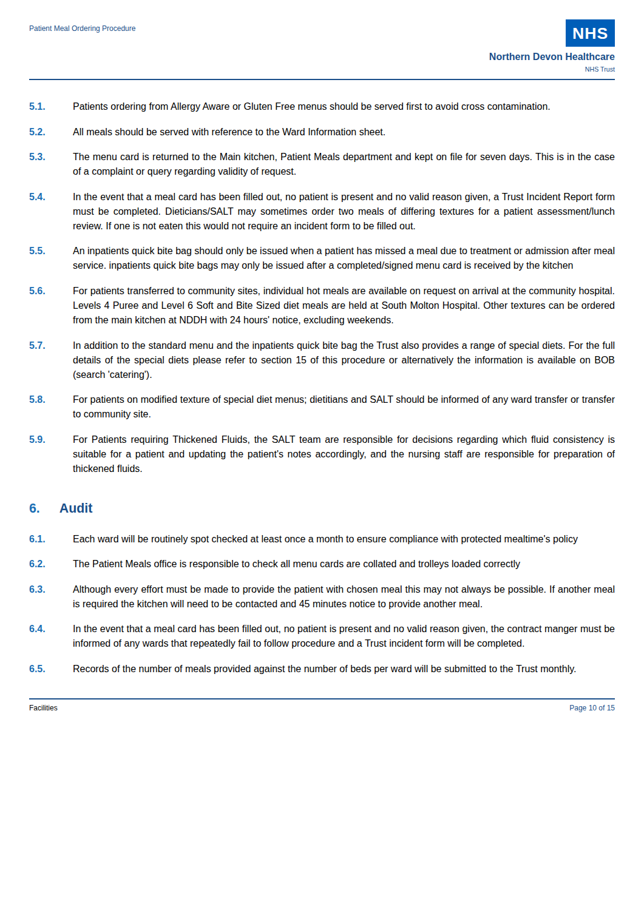Patient Meal Ordering Procedure
NHS
Northern Devon Healthcare
NHS Trust
5.1.
Patients ordering from Allergy Aware or Gluten Free menus should be served first to avoid cross contamination.
5.2.
All meals should be served with reference to the Ward Information sheet.
5.3.
The menu card is returned to the Main kitchen, Patient Meals department and kept on file for seven days. This is in the case of a complaint or query regarding validity of request.
5.4.
In the event that a meal card has been filled out, no patient is present and no valid reason given, a Trust Incident Report form must be completed. Dieticians/SALT may sometimes order two meals of differing textures for a patient assessment/lunch review. If one is not eaten this would not require an incident form to be filled out.
5.5.
An inpatients quick bite bag should only be issued when a patient has missed a meal due to treatment or admission after meal service. inpatients quick bite bags may only be issued after a completed/signed menu card is received by the kitchen
5.6.
For patients transferred to community sites, individual hot meals are available on request on arrival at the community hospital. Levels 4 Puree and Level 6 Soft and Bite Sized diet meals are held at South Molton Hospital. Other textures can be ordered from the main kitchen at NDDH with 24 hours' notice, excluding weekends.
5.7.
In addition to the standard menu and the inpatients quick bite bag the Trust also provides a range of special diets. For the full details of the special diets please refer to section 15 of this procedure or alternatively the information is available on BOB (search 'catering').
5.8.
For patients on modified texture of special diet menus; dietitians and SALT should be informed of any ward transfer or transfer to community site.
5.9.
For Patients requiring Thickened Fluids, the SALT team are responsible for decisions regarding which fluid consistency is suitable for a patient and updating the patient's notes accordingly, and the nursing staff are responsible for preparation of thickened fluids.
6. Audit
6.1.
Each ward will be routinely spot checked at least once a month to ensure compliance with protected mealtime's policy
6.2.
The Patient Meals office is responsible to check all menu cards are collated and trolleys loaded correctly
6.3.
Although every effort must be made to provide the patient with chosen meal this may not always be possible. If another meal is required the kitchen will need to be contacted and 45 minutes notice to provide another meal.
6.4.
In the event that a meal card has been filled out, no patient is present and no valid reason given, the contract manger must be informed of any wards that repeatedly fail to follow procedure and a Trust incident form will be completed.
6.5.
Records of the number of meals provided against the number of beds per ward will be submitted to the Trust monthly.
Facilities
Page 10 of 15